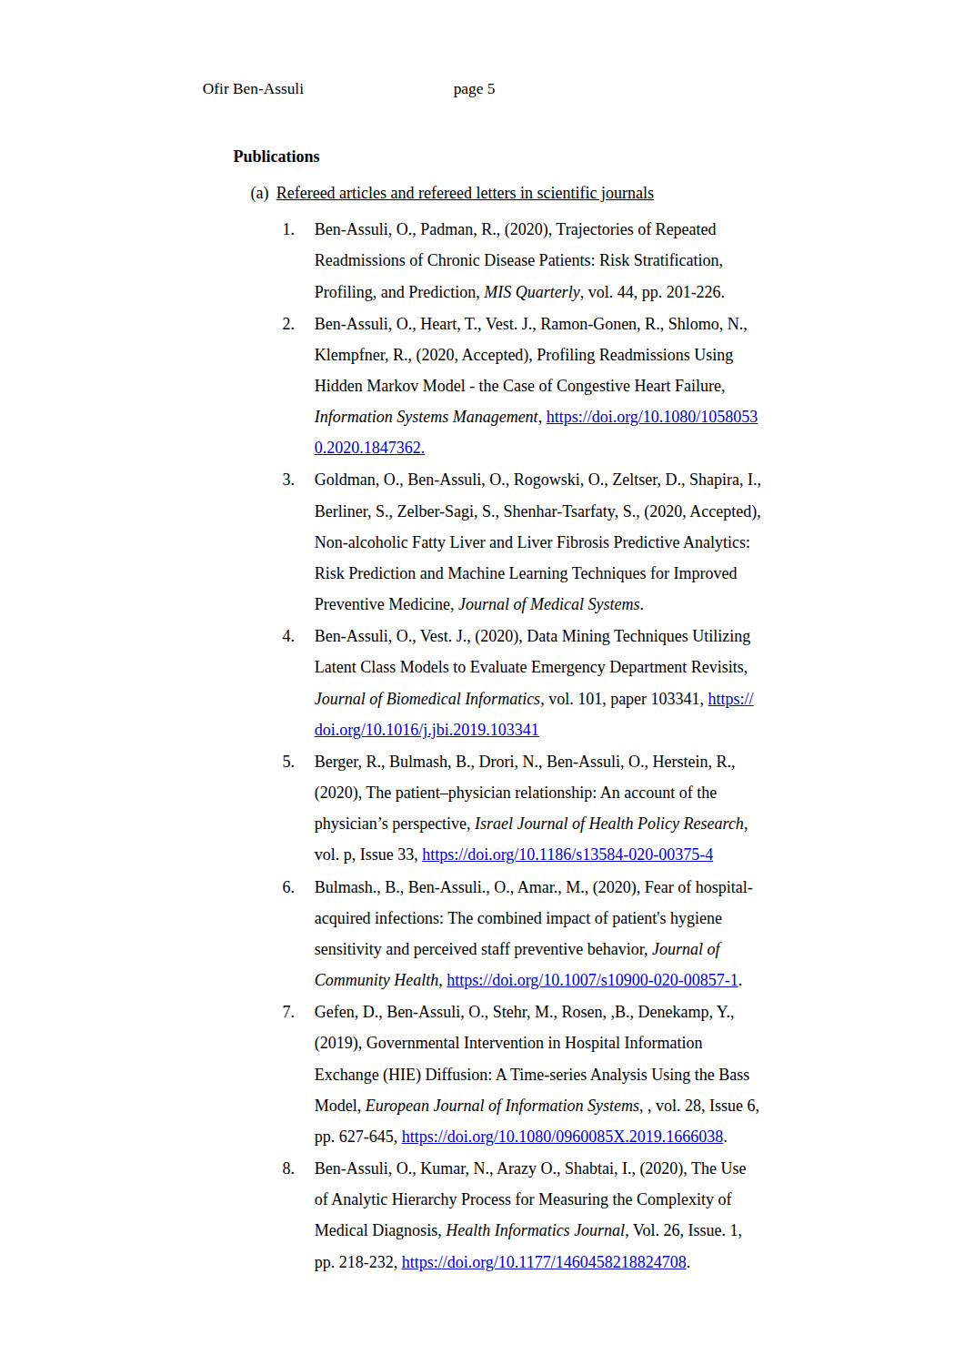Ofir Ben-Assuli page 5
Publications
(a) Refereed articles and refereed letters in scientific journals
Ben-Assuli, O., Padman, R., (2020), Trajectories of Repeated Readmissions of Chronic Disease Patients: Risk Stratification, Profiling, and Prediction, MIS Quarterly, vol. 44, pp. 201-226.
Ben-Assuli, O., Heart, T., Vest. J., Ramon-Gonen, R., Shlomo, N., Klempfner, R., (2020, Accepted), Profiling Readmissions Using Hidden Markov Model - the Case of Congestive Heart Failure, Information Systems Management, https://doi.org/10.1080/10580530.2020.1847362.
Goldman, O., Ben-Assuli, O., Rogowski, O., Zeltser, D., Shapira, I., Berliner, S., Zelber-Sagi, S., Shenhar-Tsarfaty, S., (2020, Accepted), Non-alcoholic Fatty Liver and Liver Fibrosis Predictive Analytics: Risk Prediction and Machine Learning Techniques for Improved Preventive Medicine, Journal of Medical Systems.
Ben-Assuli, O., Vest. J., (2020), Data Mining Techniques Utilizing Latent Class Models to Evaluate Emergency Department Revisits, Journal of Biomedical Informatics, vol. 101, paper 103341, https://doi.org/10.1016/j.jbi.2019.103341
Berger, R., Bulmash, B., Drori, N., Ben-Assuli, O., Herstein, R., (2020), The patient–physician relationship: An account of the physician’s perspective, Israel Journal of Health Policy Research, vol. p, Issue 33, https://doi.org/10.1186/s13584-020-00375-4
Bulmash., B., Ben-Assuli., O., Amar., M., (2020), Fear of hospital-acquired infections: The combined impact of patient's hygiene sensitivity and perceived staff preventive behavior, Journal of Community Health, https://doi.org/10.1007/s10900-020-00857-1.
Gefen, D., Ben-Assuli, O., Stehr, M., Rosen, ,B., Denekamp, Y., (2019), Governmental Intervention in Hospital Information Exchange (HIE) Diffusion: A Time-series Analysis Using the Bass Model, European Journal of Information Systems, , vol. 28, Issue 6, pp. 627-645, https://doi.org/10.1080/0960085X.2019.1666038.
Ben-Assuli, O., Kumar, N., Arazy O., Shabtai, I., (2020), The Use of Analytic Hierarchy Process for Measuring the Complexity of Medical Diagnosis, Health Informatics Journal, Vol. 26, Issue. 1, pp. 218-232, https://doi.org/10.1177/1460458218824708.